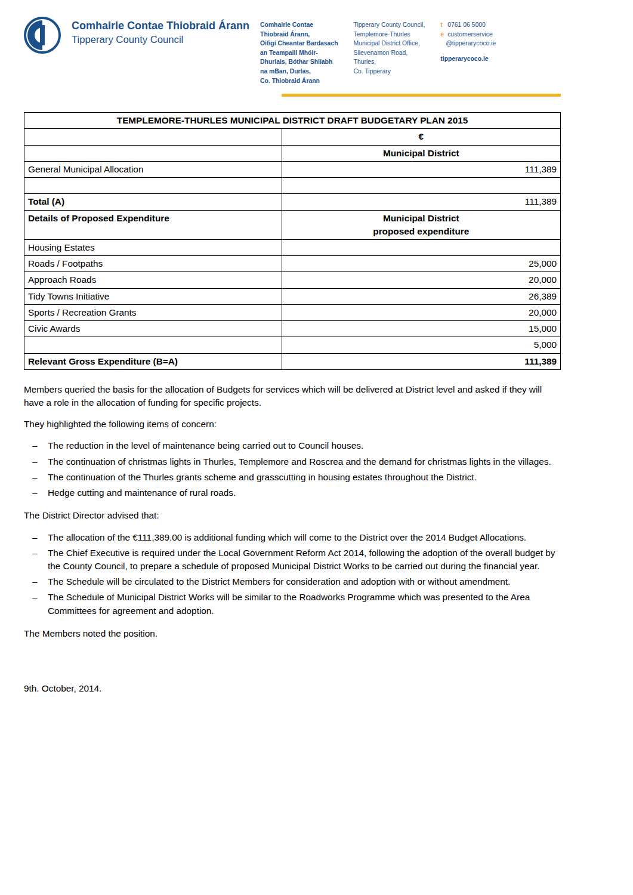Comhairle Contae Thiobraid Árann
Tipperary County Council
Comhairle Contae
Thiobraid Árann,
Oifigí Cheantar Bardasach
an Teampaill Mhóir-
Dhurlais, Bóthar Shliabh
na mBan, Durlas,
Co. Thiobraid Árann
Tipperary County Council,
Templemore-Thurles
Municipal District Office,
Slievenamon Road,
Thurles,
Co. Tipperary
t 0761 06 5000
e customerservice
@tipperarycoco.ie
tipperarycoco.ie
| TEMPLEMORE-THURLES MUNICIPAL DISTRICT DRAFT BUDGETARY PLAN 2015 |
| | € |
| | Municipal District |
| General Municipal Allocation | 111,389 |
| Total (A) | 111,389 |
| Details of Proposed Expenditure | Municipal District proposed expenditure |
| Housing Estates | |
| Roads / Footpaths | 25,000 |
| Approach Roads | 20,000 |
| Tidy Towns Initiative | 26,389 |
| Sports / Recreation Grants | 20,000 |
| Civic Awards | 15,000 |
| | 5,000 |
| Relevant Gross Expenditure (B=A) | 111,389 |
Members queried the basis for the allocation of Budgets for services which will be delivered at District level and asked if they will have a role in the allocation of funding for specific projects.
They highlighted the following items of concern:
The reduction in the level of maintenance being carried out to Council houses.
The continuation of christmas lights in Thurles, Templemore and Roscrea and the demand for christmas lights in the villages.
The continuation of the Thurles grants scheme and grasscutting in housing estates throughout the District.
Hedge cutting and maintenance of rural roads.
The District Director advised that:
The allocation of the €111,389.00 is additional funding which will come to the District over the 2014 Budget Allocations.
The Chief Executive is required under the Local Government Reform Act 2014, following the adoption of the overall budget by the County Council, to prepare a schedule of proposed Municipal District Works to be carried out during the financial year.
The Schedule will be circulated to the District Members for consideration and adoption with or without amendment.
The Schedule of Municipal District Works will be similar to the Roadworks Programme which was presented to the Area Committees for agreement and adoption.
The Members noted the position.
9th. October, 2014.